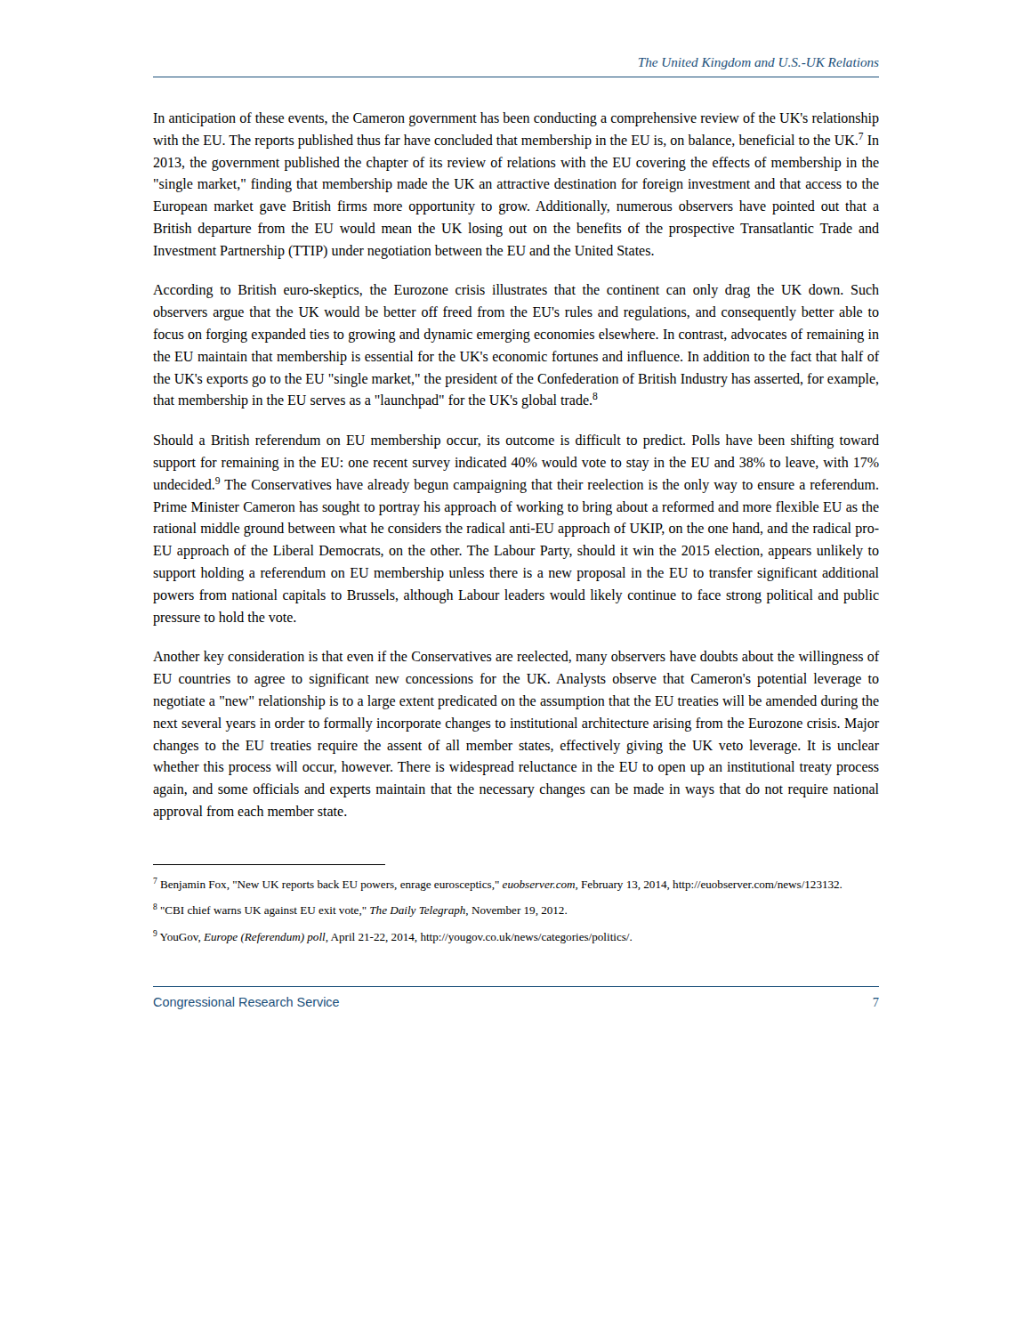The United Kingdom and U.S.-UK Relations
In anticipation of these events, the Cameron government has been conducting a comprehensive review of the UK's relationship with the EU. The reports published thus far have concluded that membership in the EU is, on balance, beneficial to the UK.7 In 2013, the government published the chapter of its review of relations with the EU covering the effects of membership in the "single market," finding that membership made the UK an attractive destination for foreign investment and that access to the European market gave British firms more opportunity to grow. Additionally, numerous observers have pointed out that a British departure from the EU would mean the UK losing out on the benefits of the prospective Transatlantic Trade and Investment Partnership (TTIP) under negotiation between the EU and the United States.
According to British euro-skeptics, the Eurozone crisis illustrates that the continent can only drag the UK down. Such observers argue that the UK would be better off freed from the EU's rules and regulations, and consequently better able to focus on forging expanded ties to growing and dynamic emerging economies elsewhere. In contrast, advocates of remaining in the EU maintain that membership is essential for the UK's economic fortunes and influence. In addition to the fact that half of the UK's exports go to the EU "single market," the president of the Confederation of British Industry has asserted, for example, that membership in the EU serves as a "launchpad" for the UK's global trade.8
Should a British referendum on EU membership occur, its outcome is difficult to predict. Polls have been shifting toward support for remaining in the EU: one recent survey indicated 40% would vote to stay in the EU and 38% to leave, with 17% undecided.9 The Conservatives have already begun campaigning that their reelection is the only way to ensure a referendum. Prime Minister Cameron has sought to portray his approach of working to bring about a reformed and more flexible EU as the rational middle ground between what he considers the radical anti-EU approach of UKIP, on the one hand, and the radical pro-EU approach of the Liberal Democrats, on the other. The Labour Party, should it win the 2015 election, appears unlikely to support holding a referendum on EU membership unless there is a new proposal in the EU to transfer significant additional powers from national capitals to Brussels, although Labour leaders would likely continue to face strong political and public pressure to hold the vote.
Another key consideration is that even if the Conservatives are reelected, many observers have doubts about the willingness of EU countries to agree to significant new concessions for the UK. Analysts observe that Cameron's potential leverage to negotiate a "new" relationship is to a large extent predicated on the assumption that the EU treaties will be amended during the next several years in order to formally incorporate changes to institutional architecture arising from the Eurozone crisis. Major changes to the EU treaties require the assent of all member states, effectively giving the UK veto leverage. It is unclear whether this process will occur, however. There is widespread reluctance in the EU to open up an institutional treaty process again, and some officials and experts maintain that the necessary changes can be made in ways that do not require national approval from each member state.
7 Benjamin Fox, "New UK reports back EU powers, enrage eurosceptics," euobserver.com, February 13, 2014, http://euobserver.com/news/123132.
8 "CBI chief warns UK against EU exit vote," The Daily Telegraph, November 19, 2012.
9 YouGov, Europe (Referendum) poll, April 21-22, 2014, http://yougov.co.uk/news/categories/politics/.
Congressional Research Service 7